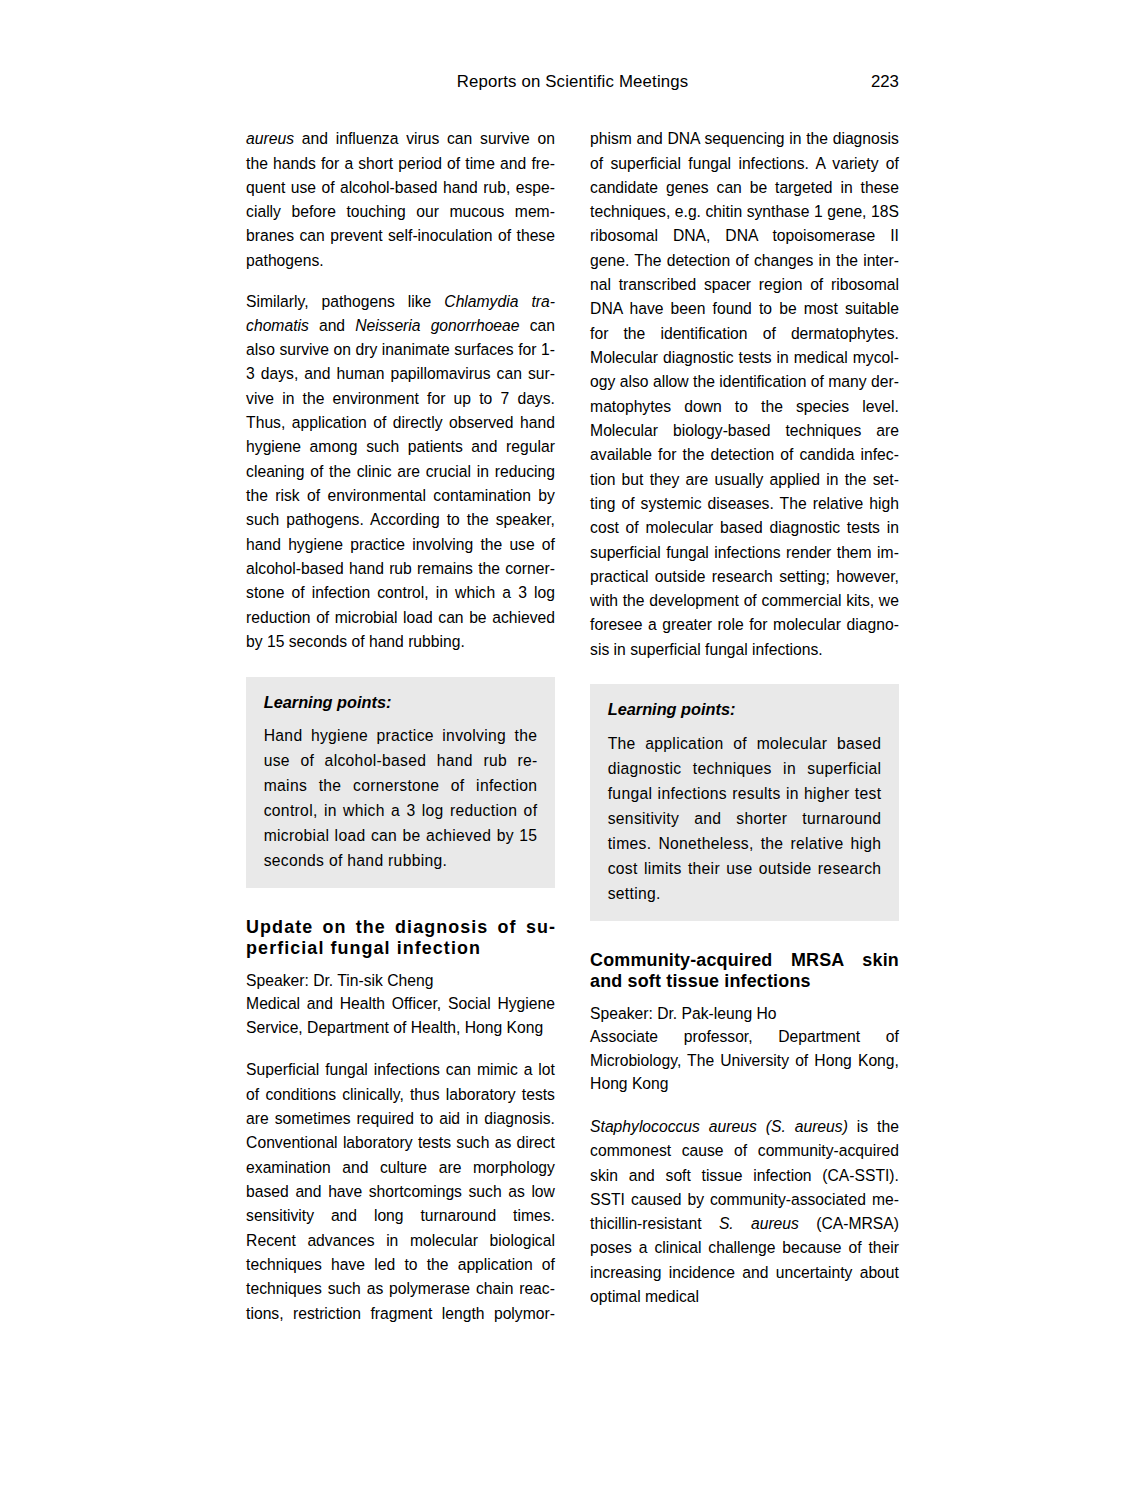Reports on Scientific Meetings 223
aureus and influenza virus can survive on the hands for a short period of time and frequent use of alcohol-based hand rub, especially before touching our mucous membranes can prevent self-inoculation of these pathogens.
Similarly, pathogens like Chlamydia trachomatis and Neisseria gonorrhoeae can also survive on dry inanimate surfaces for 1-3 days, and human papillomavirus can survive in the environment for up to 7 days. Thus, application of directly observed hand hygiene among such patients and regular cleaning of the clinic are crucial in reducing the risk of environmental contamination by such pathogens. According to the speaker, hand hygiene practice involving the use of alcohol-based hand rub remains the cornerstone of infection control, in which a 3 log reduction of microbial load can be achieved by 15 seconds of hand rubbing.
Learning points:
Hand hygiene practice involving the use of alcohol-based hand rub remains the cornerstone of infection control, in which a 3 log reduction of microbial load can be achieved by 15 seconds of hand rubbing.
Update on the diagnosis of superficial fungal infection
Speaker: Dr. Tin-sik Cheng
Medical and Health Officer, Social Hygiene Service, Department of Health, Hong Kong
Superficial fungal infections can mimic a lot of conditions clinically, thus laboratory tests are sometimes required to aid in diagnosis. Conventional laboratory tests such as direct examination and culture are morphology based and have shortcomings such as low sensitivity and long turnaround times. Recent advances in molecular biological techniques have led to the application of techniques such as polymerase chain reactions, restriction fragment length polymorphism and DNA sequencing in the diagnosis of superficial fungal infections. A variety of candidate genes can be targeted in these techniques, e.g. chitin synthase 1 gene, 18S ribosomal DNA, DNA topoisomerase II gene. The detection of changes in the internal transcribed spacer region of ribosomal DNA have been found to be most suitable for the identification of dermatophytes. Molecular diagnostic tests in medical mycology also allow the identification of many dermatophytes down to the species level. Molecular biology-based techniques are available for the detection of candida infection but they are usually applied in the setting of systemic diseases. The relative high cost of molecular based diagnostic tests in superficial fungal infections render them impractical outside research setting; however, with the development of commercial kits, we foresee a greater role for molecular diagnosis in superficial fungal infections.
Learning points:
The application of molecular based diagnostic techniques in superficial fungal infections results in higher test sensitivity and shorter turnaround times. Nonetheless, the relative high cost limits their use outside research setting.
Community-acquired MRSA skin and soft tissue infections
Speaker: Dr. Pak-leung Ho
Associate professor, Department of Microbiology, The University of Hong Kong, Hong Kong
Staphylococcus aureus (S. aureus) is the commonest cause of community-acquired skin and soft tissue infection (CA-SSTI). SSTI caused by community-associated methicillin-resistant S. aureus (CA-MRSA) poses a clinical challenge because of their increasing incidence and uncertainty about optimal medical